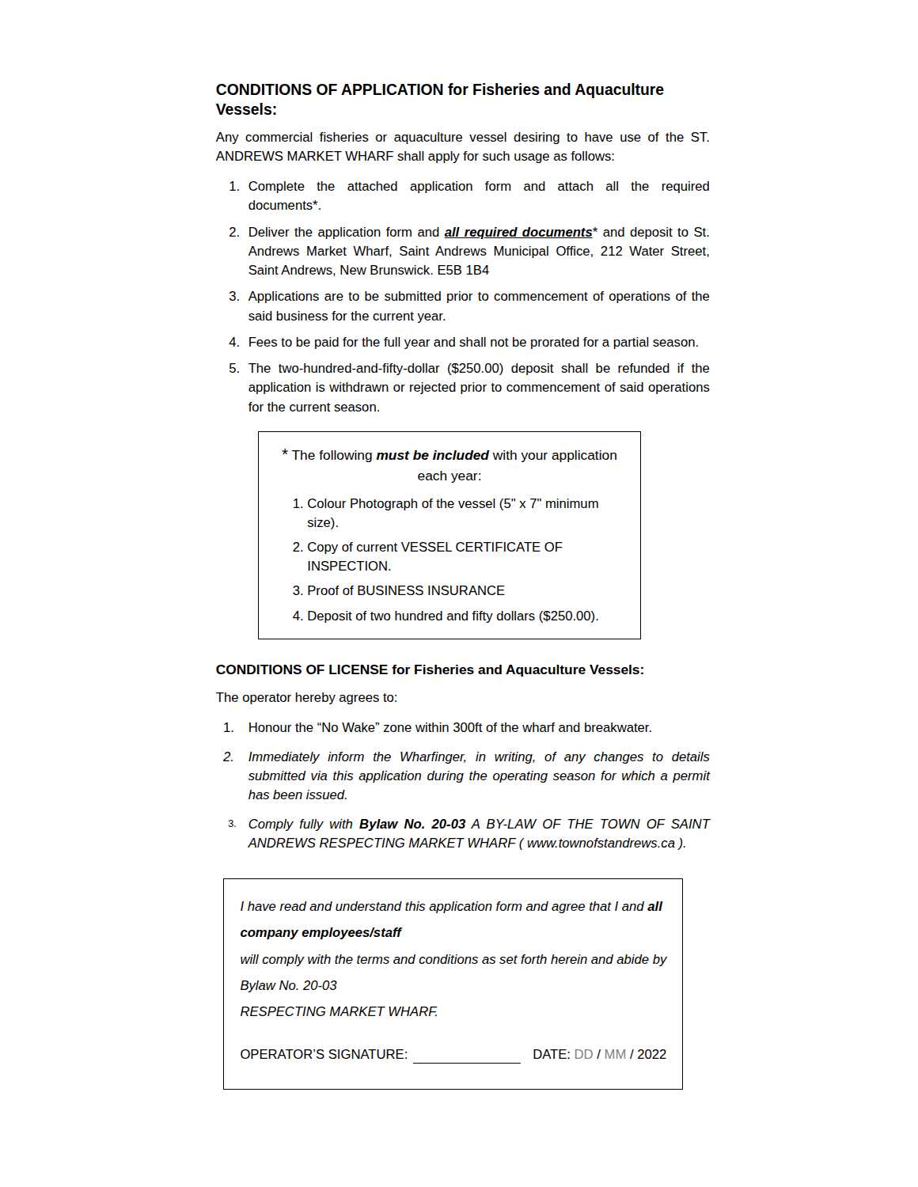CONDITIONS OF APPLICATION for Fisheries and Aquaculture Vessels:
Any commercial fisheries or aquaculture vessel desiring to have use of the ST. ANDREWS MARKET WHARF shall apply for such usage as follows:
Complete the attached application form and attach all the required documents*.
Deliver the application form and all required documents* and deposit to St. Andrews Market Wharf, Saint Andrews Municipal Office, 212 Water Street, Saint Andrews, New Brunswick. E5B 1B4
Applications are to be submitted prior to commencement of operations of the said business for the current year.
Fees to be paid for the full year and shall not be prorated for a partial season.
The two-hundred-and-fifty-dollar ($250.00) deposit shall be refunded if the application is withdrawn or rejected prior to commencement of said operations for the current season.
* The following must be included with your application each year:
Colour Photograph of the vessel (5" x 7" minimum size).
Copy of current VESSEL CERTIFICATE OF INSPECTION.
Proof of BUSINESS INSURANCE
Deposit of two hundred and fifty dollars ($250.00).
CONDITIONS OF LICENSE for Fisheries and Aquaculture Vessels:
The operator hereby agrees to:
Honour the “No Wake” zone within 300ft of the wharf and breakwater.
Immediately inform the Wharfinger, in writing, of any changes to details submitted via this application during the operating season for which a permit has been issued.
Comply fully with Bylaw No. 20-03 A BY-LAW OF THE TOWN OF SAINT ANDREWS RESPECTING MARKET WHARF ( www.townofstandrews.ca ).
I have read and understand this application form and agree that I and all company employees/staff
will comply with the terms and conditions as set forth herein and abide by Bylaw No. 20-03
RESPECTING MARKET WHARF.
OPERATOR’S SIGNATURE: DATE: DD / MM / 2022